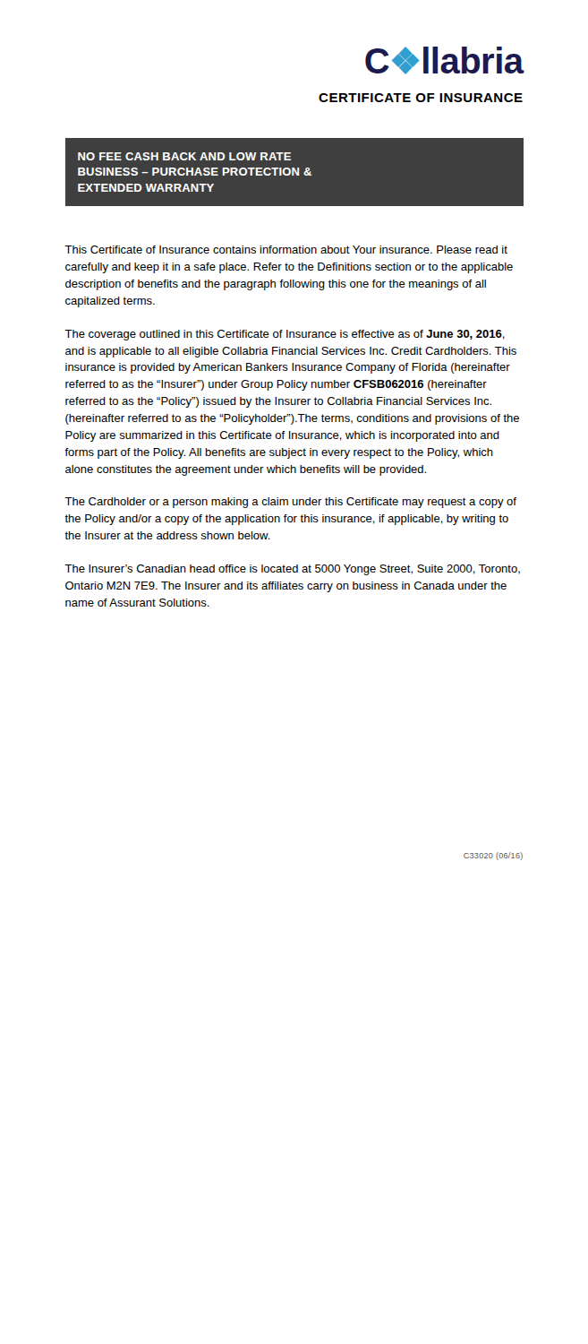C❖llabria
CERTIFICATE OF INSURANCE
NO FEE CASH BACK AND LOW RATE
BUSINESS – PURCHASE PROTECTION &
EXTENDED WARRANTY
This Certificate of Insurance contains information about Your insurance. Please read it carefully and keep it in a safe place. Refer to the Definitions section or to the applicable description of benefits and the paragraph following this one for the meanings of all capitalized terms.
The coverage outlined in this Certificate of Insurance is effective as of June 30, 2016, and is applicable to all eligible Collabria Financial Services Inc. Credit Cardholders. This insurance is provided by American Bankers Insurance Company of Florida (hereinafter referred to as the “Insurer”) under Group Policy number CFSB062016 (hereinafter referred to as the “Policy”) issued by the Insurer to Collabria Financial Services Inc. (hereinafter referred to as the “Policyholder”).The terms, conditions and provisions of the Policy are summarized in this Certificate of Insurance, which is incorporated into and forms part of the Policy. All benefits are subject in every respect to the Policy, which alone constitutes the agreement under which benefits will be provided.
The Cardholder or a person making a claim under this Certificate may request a copy of the Policy and/or a copy of the application for this insurance, if applicable, by writing to the Insurer at the address shown below.
The Insurer’s Canadian head office is located at 5000 Yonge Street, Suite 2000, Toronto, Ontario M2N 7E9. The Insurer and its affiliates carry on business in Canada under the name of Assurant Solutions.
C33020 (06/16)